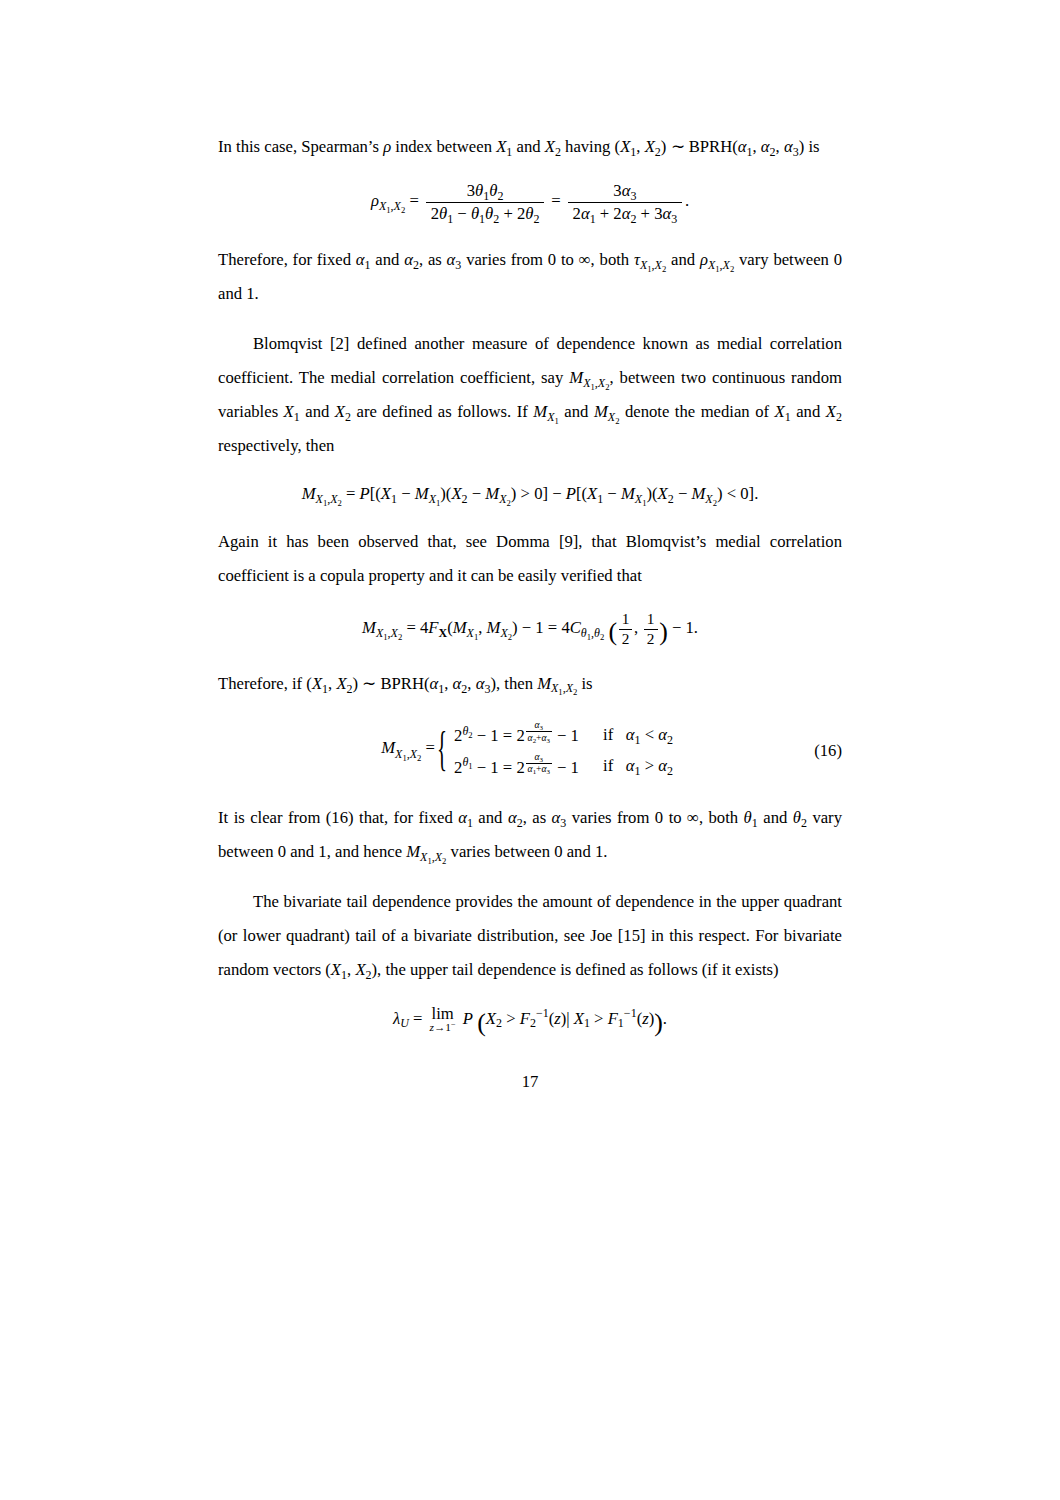In this case, Spearman’s ρ index between X1 and X2 having (X1, X2) ∼ BPRH(α1, α2, α3) is
ρX1,X2 = 3θ1θ22θ1 − θ1θ2 + 2θ2 = 3α32α1 + 2α2 + 3α3.
Therefore, for fixed α1 and α2, as α3 varies from 0 to ∞, both τX1,X2 and ρX1,X2 vary between 0 and 1.
Blomqvist [2] defined another measure of dependence known as medial correlation coefficient. The medial correlation coefficient, say MX1,X2, between two continuous random variables X1 and X2 are defined as follows. If MX1 and MX2 denote the median of X1 and X2 respectively, then
MX1,X2 = P[(X1 − MX1)(X2 − MX2) > 0] − P[(X1 − MX1)(X2 − MX2) < 0].
Again it has been observed that, see Domma [9], that Blomqvist’s medial correlation coefficient is a copula property and it can be easily verified that
MX1,X2 = 4FX(MX1, MX2) − 1 = 4Cθ1,θ2 (12, 12) − 1.
Therefore, if (X1, X2) ∼ BPRH(α1, α2, α3), then MX1,X2 is
MX1,X2 = {
| 2 θ 2 − 1 = 2 α 3 α 2 + α 3 − 1 | if α 1 < α 2 |
| 2 θ 1 − 1 = 2 α 3 α 1 + α 3 − 1 | if α 1 > α 2 |
(16)
It is clear from (16) that, for fixed α1 and α2, as α3 varies from 0 to ∞, both θ1 and θ2 vary between 0 and 1, and hence MX1,X2 varies between 0 and 1.
The bivariate tail dependence provides the amount of dependence in the upper quadrant (or lower quadrant) tail of a bivariate distribution, see Joe [15] in this respect. For bivariate random vectors (X1, X2), the upper tail dependence is defined as follows (if it exists)
λU = lim z→1− P (X2 > F2−1(z)| X1 > F1−1(z)).
17